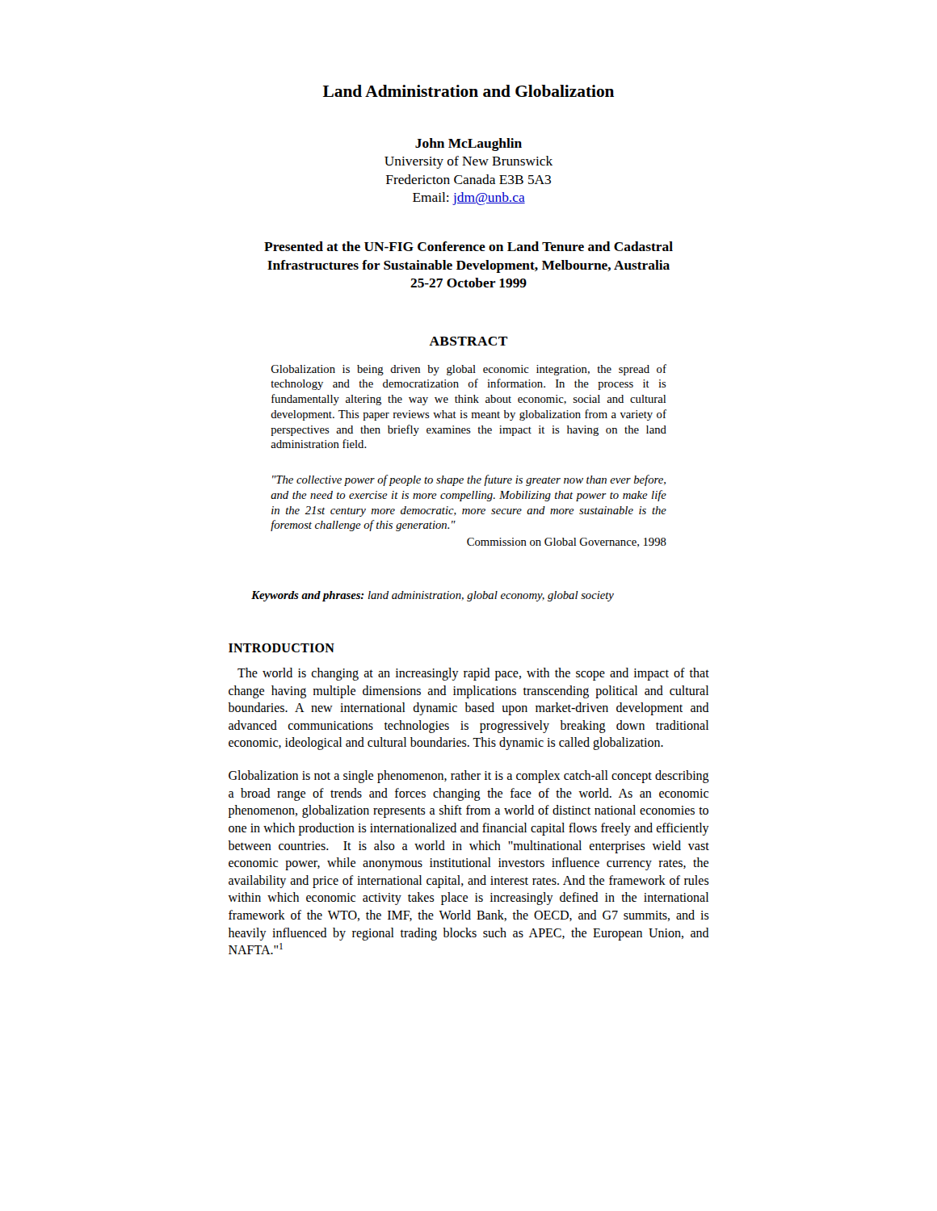Land Administration and Globalization
John McLaughlin
University of New Brunswick
Fredericton Canada E3B 5A3
Email: jdm@unb.ca
Presented at the UN-FIG Conference on Land Tenure and Cadastral
Infrastructures for Sustainable Development, Melbourne, Australia
25-27 October 1999
ABSTRACT
Globalization is being driven by global economic integration, the spread of technology and the democratization of information. In the process it is fundamentally altering the way we think about economic, social and cultural development. This paper reviews what is meant by globalization from a variety of perspectives and then briefly examines the impact it is having on the land administration field.
"The collective power of people to shape the future is greater now than ever before, and the need to exercise it is more compelling. Mobilizing that power to make life in the 21st century more democratic, more secure and more sustainable is the foremost challenge of this generation."
Commission on Global Governance, 1998
Keywords and phrases: land administration, global economy, global society
INTRODUCTION
The world is changing at an increasingly rapid pace, with the scope and impact of that change having multiple dimensions and implications transcending political and cultural boundaries. A new international dynamic based upon market-driven development and advanced communications technologies is progressively breaking down traditional economic, ideological and cultural boundaries. This dynamic is called globalization.
Globalization is not a single phenomenon, rather it is a complex catch-all concept describing a broad range of trends and forces changing the face of the world. As an economic phenomenon, globalization represents a shift from a world of distinct national economies to one in which production is internationalized and financial capital flows freely and efficiently between countries. It is also a world in which "multinational enterprises wield vast economic power, while anonymous institutional investors influence currency rates, the availability and price of international capital, and interest rates. And the framework of rules within which economic activity takes place is increasingly defined in the international framework of the WTO, the IMF, the World Bank, the OECD, and G7 summits, and is heavily influenced by regional trading blocks such as APEC, the European Union, and NAFTA."1